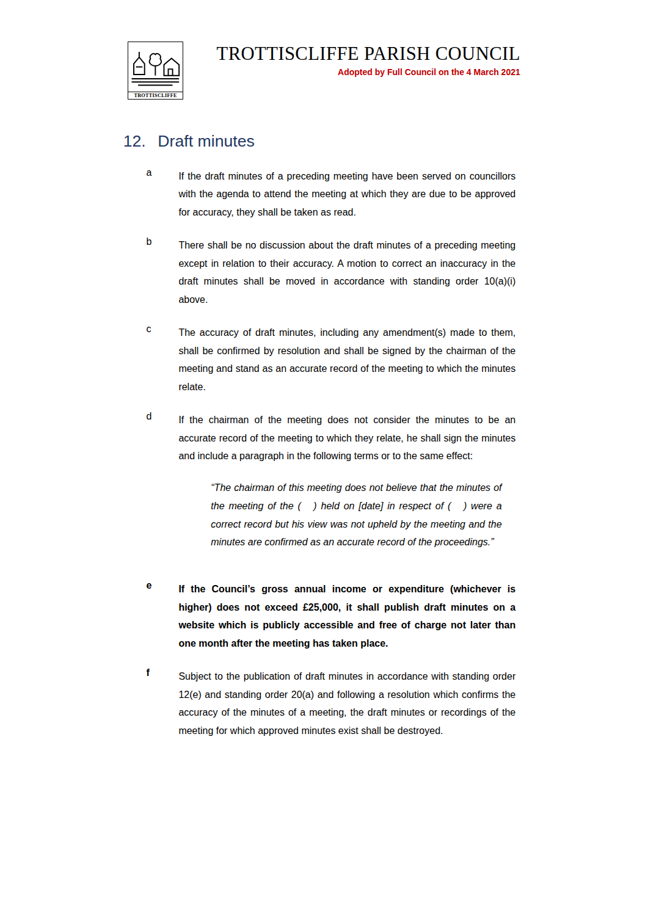TROTTISCLIFFE
TROTTISCLIFFE PARISH COUNCIL
Adopted by Full Council on the 4 March 2021
12. Draft minutes
a
If the draft minutes of a preceding meeting have been served on councillors with the agenda to attend the meeting at which they are due to be approved for accuracy, they shall be taken as read.
b
There shall be no discussion about the draft minutes of a preceding meeting except in relation to their accuracy. A motion to correct an inaccuracy in the draft minutes shall be moved in accordance with standing order 10(a)(i) above.
c
The accuracy of draft minutes, including any amendment(s) made to them, shall be confirmed by resolution and shall be signed by the chairman of the meeting and stand as an accurate record of the meeting to which the minutes relate.
d
If the chairman of the meeting does not consider the minutes to be an accurate record of the meeting to which they relate, he shall sign the minutes and include a paragraph in the following terms or to the same effect:
“The chairman of this meeting does not believe that the minutes of the meeting of the ( ) held on [date] in respect of ( ) were a correct record but his view was not upheld by the meeting and the minutes are confirmed as an accurate record of the proceedings.”
e
If the Council’s gross annual income or expenditure (whichever is higher) does not exceed £25,000, it shall publish draft minutes on a website which is publicly accessible and free of charge not later than one month after the meeting has taken place.
f
Subject to the publication of draft minutes in accordance with standing order 12(e) and standing order 20(a) and following a resolution which confirms the accuracy of the minutes of a meeting, the draft minutes or recordings of the meeting for which approved minutes exist shall be destroyed.